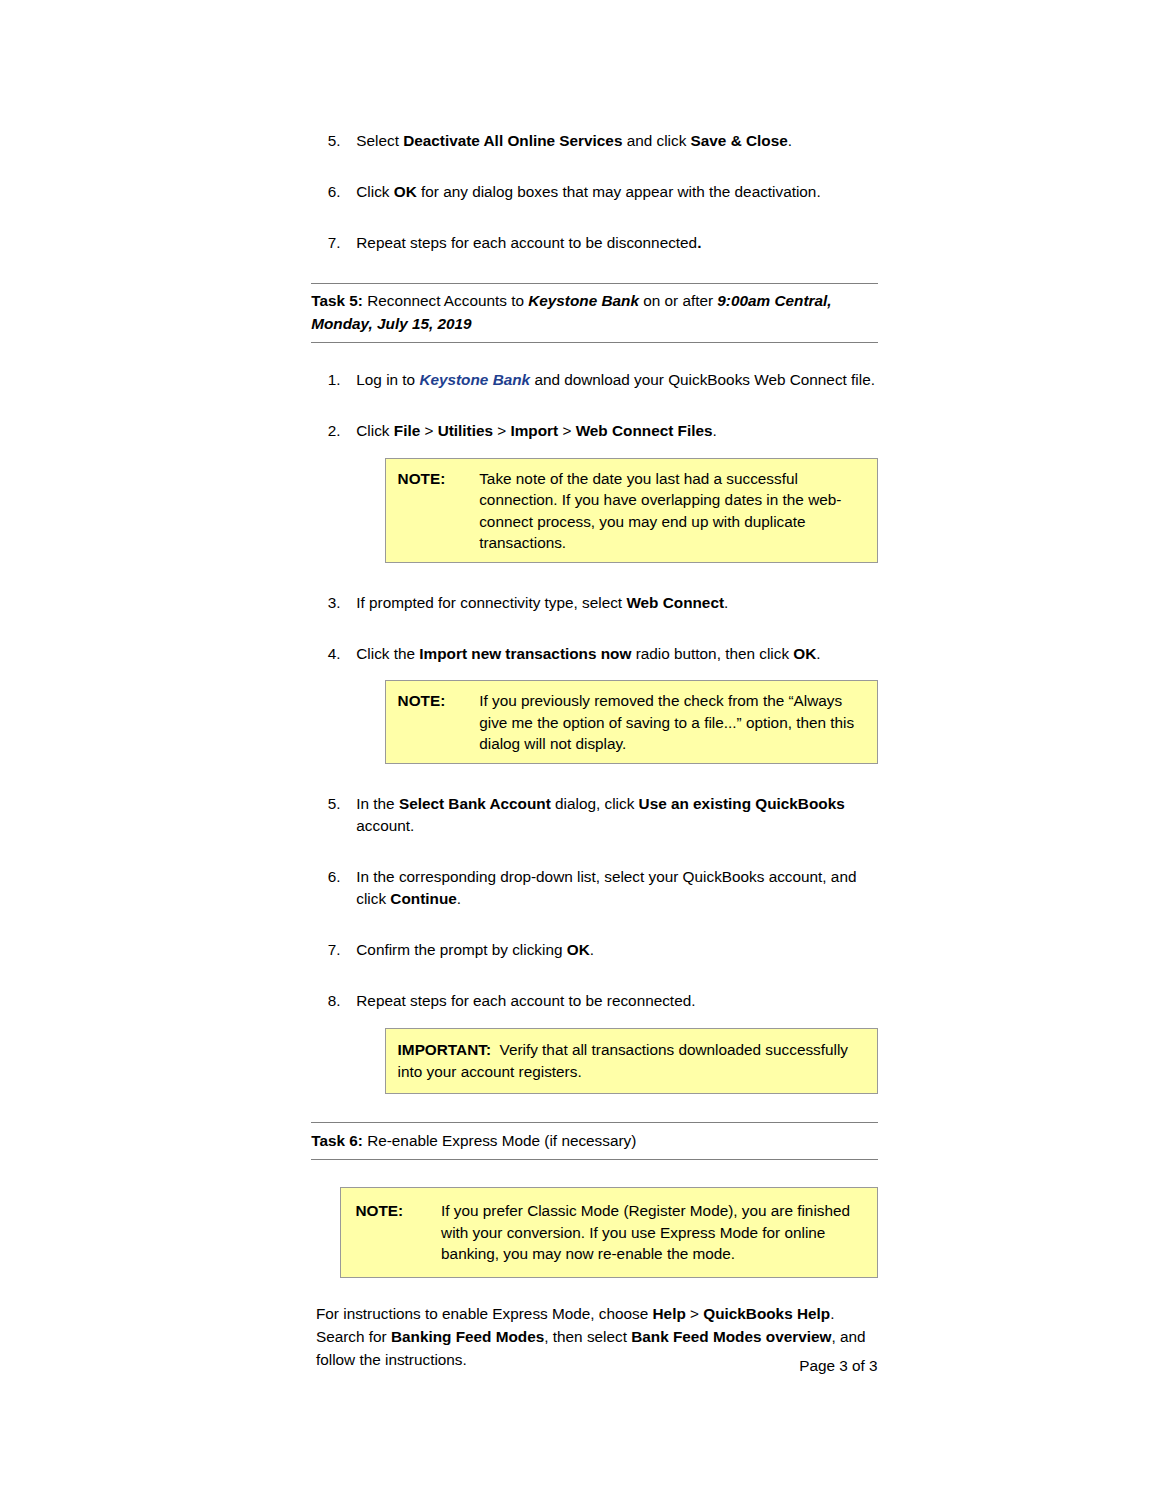Select Deactivate All Online Services and click Save & Close.
Click OK for any dialog boxes that may appear with the deactivation.
Repeat steps for each account to be disconnected.
Task 5: Reconnect Accounts to Keystone Bank on or after 9:00am Central, Monday, July 15, 2019
Log in to Keystone Bank and download your QuickBooks Web Connect file.
Click File > Utilities > Import > Web Connect Files.
| NOTE: | Take note of the date you last had a successful connection. If you have overlapping dates in the web-connect process, you may end up with duplicate transactions. |
If prompted for connectivity type, select Web Connect.
Click the Import new transactions now radio button, then click OK.
| NOTE: | If you previously removed the check from the “Always give me the option of saving to a file...” option, then this dialog will not display. |
In the Select Bank Account dialog, click Use an existing QuickBooks account.
In the corresponding drop-down list, select your QuickBooks account, and click Continue.
Confirm the prompt by clicking OK.
Repeat steps for each account to be reconnected.
IMPORTANT: Verify that all transactions downloaded successfully into your account registers.
Task 6: Re-enable Express Mode (if necessary)
| NOTE: | If you prefer Classic Mode (Register Mode), you are finished with your conversion. If you use Express Mode for online banking, you may now re-enable the mode. |
For instructions to enable Express Mode, choose Help > QuickBooks Help. Search for Banking Feed Modes, then select Bank Feed Modes overview, and follow the instructions.
Page 3 of 3